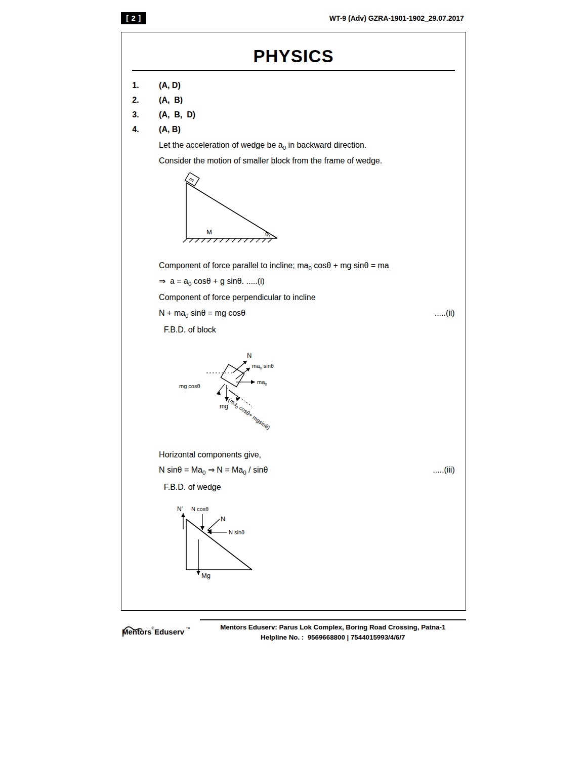[ 2 ]
WT-9 (Adv) GZRA-1901-1902_29.07.2017
PHYSICS
1.(A, D)
2.(A, B)
3.(A, B, D)
4.(A, B)
Let the acceleration of wedge be a0 in backward direction.
Consider the motion of smaller block from the frame of wedge.
m M θ
Component of force parallel to incline; ma0 cosθ + mg sinθ = ma
⇒ a = a0 cosθ + g sinθ. .....(i)
Component of force perpendicular to incline
N + ma0 sinθ = mg cosθ .....(ii)
F.B.D. of block
N ma0 sinθ ma0 mg cosθ mg (ma0 cosθ+ mgsinθ)
Horizontal components give,
N sinθ = Ma0 ⇒ N = Ma0 / sinθ .....(iii)
F.B.D. of wedge
N′ N cosθ N N sinθ Mg
Mentors Eduserv ® ™
Mentors Eduserv: Parus Lok Complex, Boring Road Crossing, Patna-1
Helpline No. : 9569668800 | 7544015993/4/6/7